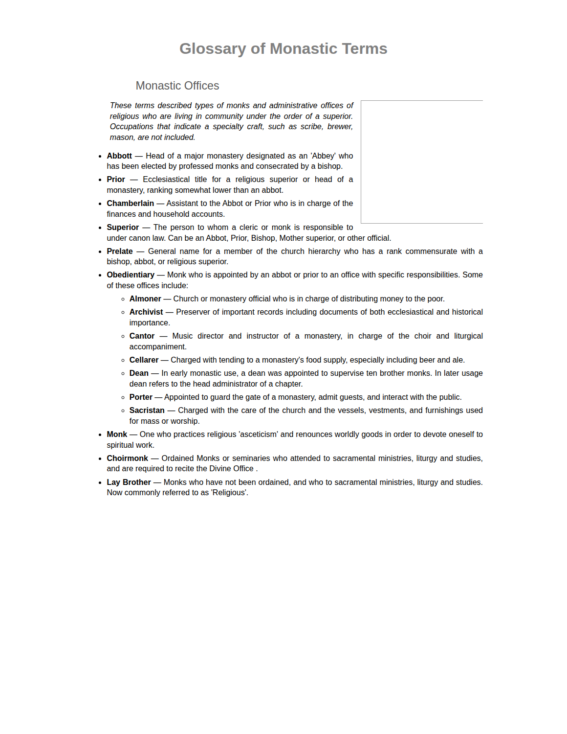Glossary of Monastic Terms
Monastic Offices
These terms described types of monks and administrative offices of religious who are living in community under the order of a superior. Occupations that indicate a specialty craft, such as scribe, brewer, mason, are not included.
Abbott — Head of a major monastery designated as an 'Abbey' who has been elected by professed monks and consecrated by a bishop.
Prior — Ecclesiastical title for a religious superior or head of a monastery, ranking somewhat lower than an abbot.
Chamberlain — Assistant to the Abbot or Prior who is in charge of the finances and household accounts.
Superior — The person to whom a cleric or monk is responsible to under canon law. Can be an Abbot, Prior, Bishop, Mother superior, or other official.
Prelate — General name for a member of the church hierarchy who has a rank commensurate with a bishop, abbot, or religious superior.
Obedientiary — Monk who is appointed by an abbot or prior to an office with specific responsibilities. Some of these offices include:
Almoner — Church or monastery official who is in charge of distributing money to the poor.
Archivist — Preserver of important records including documents of both ecclesiastical and historical importance.
Cantor — Music director and instructor of a monastery, in charge of the choir and liturgical accompaniment.
Cellarer — Charged with tending to a monastery's food supply, especially including beer and ale.
Dean — In early monastic use, a dean was appointed to supervise ten brother monks. In later usage dean refers to the head administrator of a chapter.
Porter — Appointed to guard the gate of a monastery, admit guests, and interact with the public.
Sacristan — Charged with the care of the church and the vessels, vestments, and furnishings used for mass or worship.
Monk — One who practices religious 'asceticism' and renounces worldly goods in order to devote oneself to spiritual work.
Choirmonk — Ordained Monks or seminaries who attended to sacramental ministries, liturgy and studies, and are required to recite the Divine Office .
Lay Brother — Monks who have not been ordained, and who to sacramental ministries, liturgy and studies. Now commonly referred to as 'Religious'.